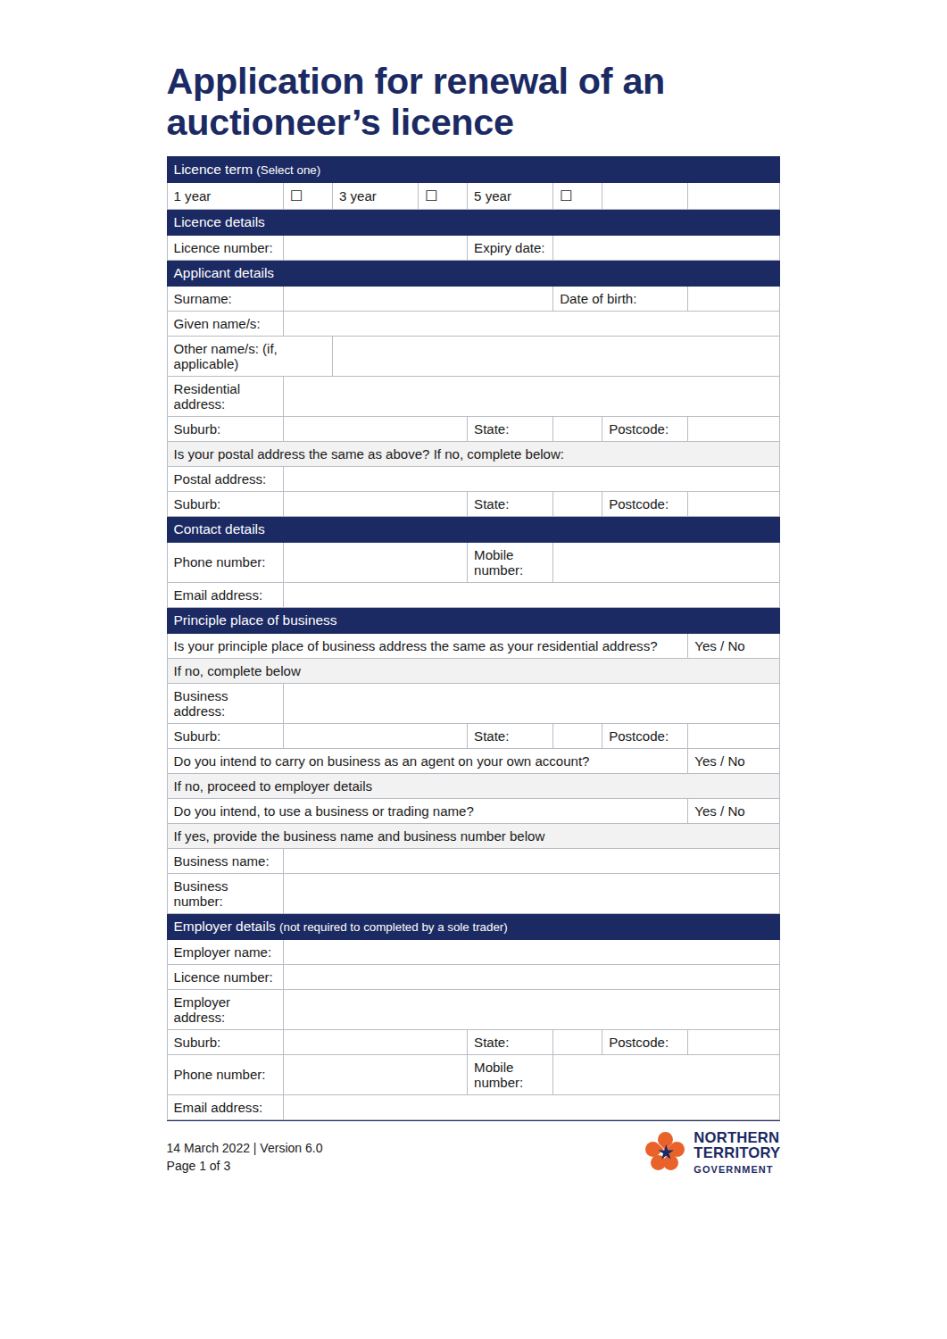Application for renewal of an auctioneer’s licence
| Licence term (Select one) |
| 1 year | ☐ | 3 year | ☐ | 5 year | ☐ | | |
| Licence details |
| Licence number: | | Expiry date: | |
| Applicant details |
| Surname: | | Date of birth: | |
| Given name/s: | |
| Other name/s: (if, applicable) | |
| Residential address: | |
| Suburb: | | State: | | Postcode: | |
| Is your postal address the same as above? If no, complete below: |
| Postal address: | |
| Suburb: | | State: | | Postcode: | |
| Contact details |
| Phone number: | | Mobile number: | |
| Email address: | |
| Principle place of business |
| Is your principle place of business address the same as your residential address? | Yes / No |
| If no, complete below |
| Business address: | |
| Suburb: | | State: | | Postcode: | |
| Do you intend to carry on business as an agent on your own account? | Yes / No |
| If no, proceed to employer details |
| Do you intend, to use a business or trading name? | Yes / No |
| If yes, provide the business name and business number below |
| Business name: | |
| Business number: | |
| Employer details (not required to completed by a sole trader) |
| Employer name: | |
| Licence number: | |
| Employer address: | |
| Suburb: | | State: | | Postcode: | |
| Phone number: | | Mobile number: | |
| Email address: | |
14 March 2022 | Version 6.0
Page 1 of 3
NORTHERN
TERRITORY
GOVERNMENT